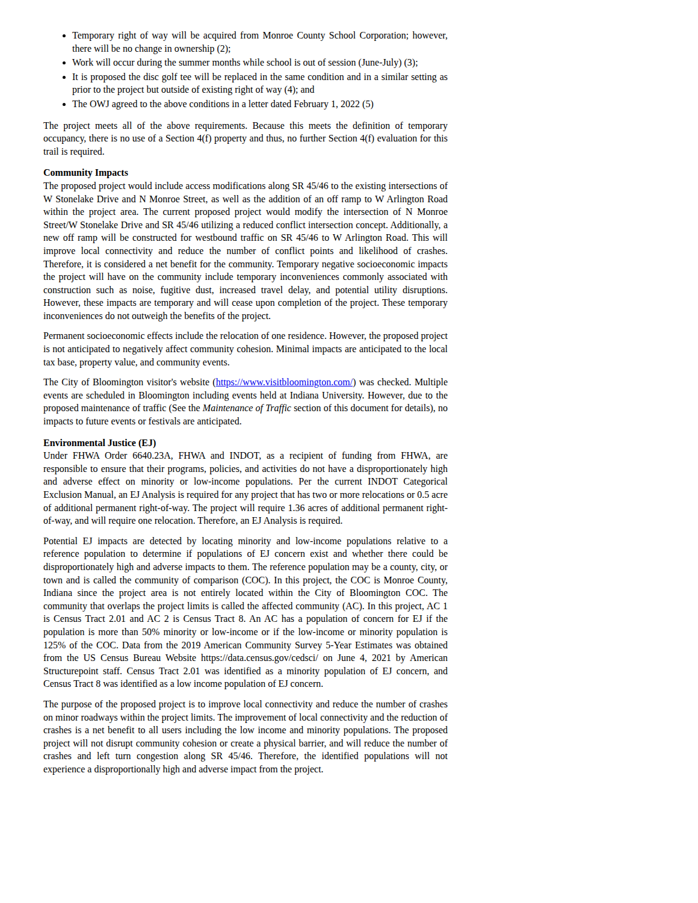Temporary right of way will be acquired from Monroe County School Corporation; however, there will be no change in ownership (2);
Work will occur during the summer months while school is out of session (June-July) (3);
It is proposed the disc golf tee will be replaced in the same condition and in a similar setting as prior to the project but outside of existing right of way (4); and
The OWJ agreed to the above conditions in a letter dated February 1, 2022 (5)
The project meets all of the above requirements. Because this meets the definition of temporary occupancy, there is no use of a Section 4(f) property and thus, no further Section 4(f) evaluation for this trail is required.
Community Impacts
The proposed project would include access modifications along SR 45/46 to the existing intersections of W Stonelake Drive and N Monroe Street, as well as the addition of an off ramp to W Arlington Road within the project area. The current proposed project would modify the intersection of N Monroe Street/W Stonelake Drive and SR 45/46 utilizing a reduced conflict intersection concept. Additionally, a new off ramp will be constructed for westbound traffic on SR 45/46 to W Arlington Road. This will improve local connectivity and reduce the number of conflict points and likelihood of crashes. Therefore, it is considered a net benefit for the community. Temporary negative socioeconomic impacts the project will have on the community include temporary inconveniences commonly associated with construction such as noise, fugitive dust, increased travel delay, and potential utility disruptions. However, these impacts are temporary and will cease upon completion of the project. These temporary inconveniences do not outweigh the benefits of the project.
Permanent socioeconomic effects include the relocation of one residence. However, the proposed project is not anticipated to negatively affect community cohesion. Minimal impacts are anticipated to the local tax base, property value, and community events.
The City of Bloomington visitor's website (https://www.visitbloomington.com/) was checked. Multiple events are scheduled in Bloomington including events held at Indiana University. However, due to the proposed maintenance of traffic (See the Maintenance of Traffic section of this document for details), no impacts to future events or festivals are anticipated.
Environmental Justice (EJ)
Under FHWA Order 6640.23A, FHWA and INDOT, as a recipient of funding from FHWA, are responsible to ensure that their programs, policies, and activities do not have a disproportionately high and adverse effect on minority or low-income populations. Per the current INDOT Categorical Exclusion Manual, an EJ Analysis is required for any project that has two or more relocations or 0.5 acre of additional permanent right-of-way. The project will require 1.36 acres of additional permanent right-of-way, and will require one relocation. Therefore, an EJ Analysis is required.
Potential EJ impacts are detected by locating minority and low-income populations relative to a reference population to determine if populations of EJ concern exist and whether there could be disproportionately high and adverse impacts to them. The reference population may be a county, city, or town and is called the community of comparison (COC). In this project, the COC is Monroe County, Indiana since the project area is not entirely located within the City of Bloomington COC. The community that overlaps the project limits is called the affected community (AC). In this project, AC 1 is Census Tract 2.01 and AC 2 is Census Tract 8. An AC has a population of concern for EJ if the population is more than 50% minority or low-income or if the low-income or minority population is 125% of the COC. Data from the 2019 American Community Survey 5-Year Estimates was obtained from the US Census Bureau Website https://data.census.gov/cedsci/ on June 4, 2021 by American Structurepoint staff. Census Tract 2.01 was identified as a minority population of EJ concern, and Census Tract 8 was identified as a low income population of EJ concern.
The purpose of the proposed project is to improve local connectivity and reduce the number of crashes on minor roadways within the project limits. The improvement of local connectivity and the reduction of crashes is a net benefit to all users including the low income and minority populations. The proposed project will not disrupt community cohesion or create a physical barrier, and will reduce the number of crashes and left turn congestion along SR 45/46. Therefore, the identified populations will not experience a disproportionally high and adverse impact from the project.